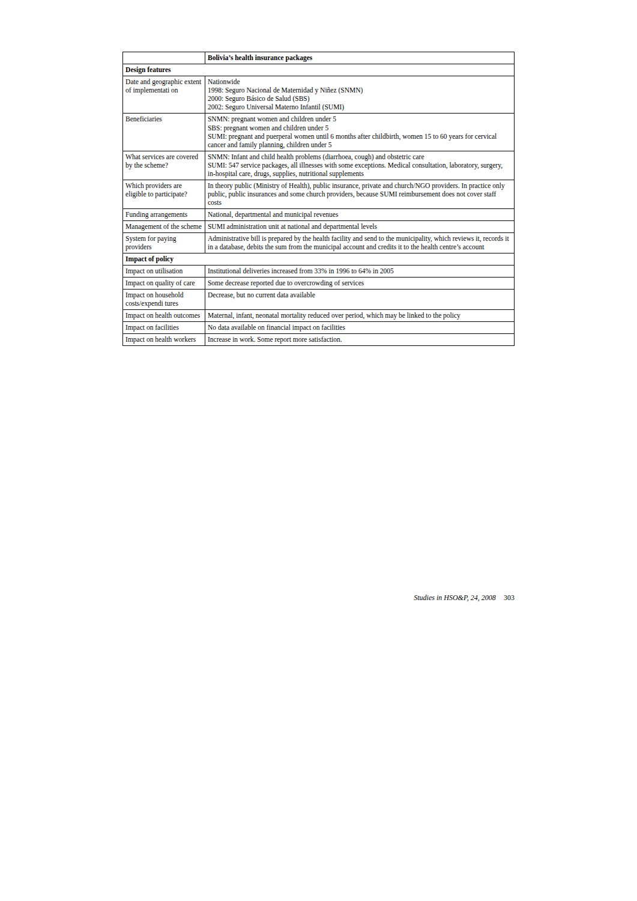| | Bolivia’s health insurance packages |
| Design features |
| Date and geographic extent of implementati on | Nationwide 1998: Seguro Nacional de Maternidad y Niñez (SNMN) 2000: Seguro Básico de Salud (SBS) 2002: Seguro Universal Materno Infantil (SUMI) |
| Beneficiaries | SNMN: pregnant women and children under 5 SBS: pregnant women and children under 5 SUMI: pregnant and puerperal women until 6 months after childbirth, women 15 to 60 years for cervical cancer and family planning, children under 5 |
| What services are covered by the scheme? | SNMN: Infant and child health problems (diarrhoea, cough) and obstetric care SUMI: 547 service packages, all illnesses with some exceptions. Medical consultation, laboratory, surgery, in-hospital care, drugs, supplies, nutritional supplements |
| Which providers are eligible to participate? | In theory public (Ministry of Health), public insurance, private and church/NGO providers. In practice only public, public insurances and some church providers, because SUMI reimbursement does not cover staff costs |
| Funding arrangements | National, departmental and municipal revenues |
| Management of the scheme | SUMI administration unit at national and departmental levels |
| System for paying providers | Administrative bill is prepared by the health facility and send to the municipality, which reviews it, records it in a database, debits the sum from the municipal account and credits it to the health centre’s account |
| Impact of policy |
| Impact on utilisation | Institutional deliveries increased from 33% in 1996 to 64% in 2005 |
| Impact on quality of care | Some decrease reported due to overcrowding of services |
| Impact on household costs/expendi tures | Decrease, but no current data available |
| Impact on health outcomes | Maternal, infant, neonatal mortality reduced over period, which may be linked to the policy |
| Impact on facilities | No data available on financial impact on facilities |
| Impact on health workers | Increase in work. Some report more satisfaction. |
Studies in HSO&P, 24, 2008303